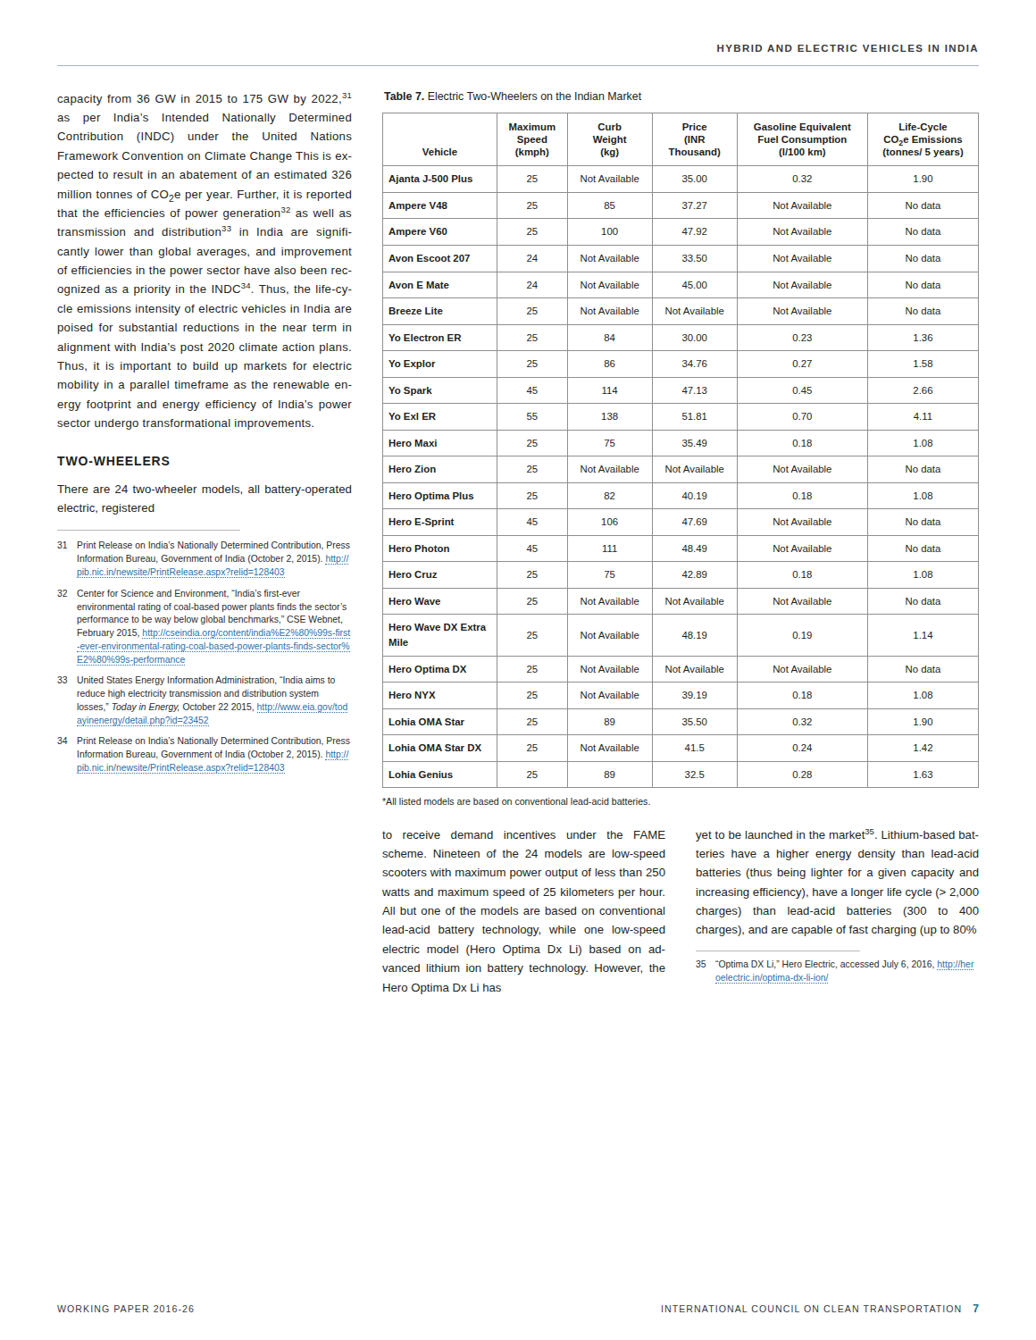Hybrid and Electric Vehicles in India
capacity from 36 GW in 2015 to 175 GW by 2022,31 as per India’s Intended Nationally Determined Contribution (INDC) under the United Nations Framework Convention on Climate Change This is expected to result in an abatement of an estimated 326 million tonnes of CO2e per year. Further, it is reported that the efficiencies of power generation32 as well as transmission and distribution33 in India are significantly lower than global averages, and improvement of efficiencies in the power sector have also been recognized as a priority in the INDC34. Thus, the life-cycle emissions intensity of electric vehicles in India are poised for substantial reductions in the near term in alignment with India’s post 2020 climate action plans. Thus, it is important to build up markets for electric mobility in a parallel timeframe as the renewable energy footprint and energy efficiency of India’s power sector undergo transformational improvements.
Two-Wheelers
There are 24 two-wheeler models, all battery-operated electric, registered
31
Print Release on India’s Nationally Determined Contribution, Press Information Bureau, Government of India (October 2, 2015). http://pib.nic.in/newsite/PrintRelease.aspx?relid=128403
32
Center for Science and Environment, “India’s first-ever environmental rating of coal-based power plants finds the sector’s performance to be way below global benchmarks,” CSE Webnet, February 2015, http://cseindia.org/content/india%E2%80%99s-first-ever-environmental-rating-coal-based-power-plants-finds-sector%E2%80%99s-performance
33
United States Energy Information Administration, “India aims to reduce high electricity transmission and distribution system losses,” Today in Energy, October 22 2015, http://www.eia.gov/todayinenergy/detail.php?id=23452
34
Print Release on India’s Nationally Determined Contribution, Press Information Bureau, Government of India (October 2, 2015). http://pib.nic.in/newsite/PrintRelease.aspx?relid=128403
Table 7. Electric Two-Wheelers on the Indian Market
| Vehicle | Maximum Speed (kmph) | Curb Weight (kg) | Price (INR Thousand) | Gasoline Equivalent Fuel Consumption (l/100 km) | Life-Cycle CO 2 e Emissions (tonnes/ 5 years) |
| --- | --- | --- | --- | --- | --- |
| Ajanta J-500 Plus | 25 | Not Available | 35.00 | 0.32 | 1.90 |
| Ampere V48 | 25 | 85 | 37.27 | Not Available | No data |
| Ampere V60 | 25 | 100 | 47.92 | Not Available | No data |
| Avon Escoot 207 | 24 | Not Available | 33.50 | Not Available | No data |
| Avon E Mate | 24 | Not Available | 45.00 | Not Available | No data |
| Breeze Lite | 25 | Not Available | Not Available | Not Available | No data |
| Yo Electron ER | 25 | 84 | 30.00 | 0.23 | 1.36 |
| Yo Explor | 25 | 86 | 34.76 | 0.27 | 1.58 |
| Yo Spark | 45 | 114 | 47.13 | 0.45 | 2.66 |
| Yo Exl ER | 55 | 138 | 51.81 | 0.70 | 4.11 |
| Hero Maxi | 25 | 75 | 35.49 | 0.18 | 1.08 |
| Hero Zion | 25 | Not Available | Not Available | Not Available | No data |
| Hero Optima Plus | 25 | 82 | 40.19 | 0.18 | 1.08 |
| Hero E-Sprint | 45 | 106 | 47.69 | Not Available | No data |
| Hero Photon | 45 | 111 | 48.49 | Not Available | No data |
| Hero Cruz | 25 | 75 | 42.89 | 0.18 | 1.08 |
| Hero Wave | 25 | Not Available | Not Available | Not Available | No data |
| Hero Wave DX Extra Mile | 25 | Not Available | 48.19 | 0.19 | 1.14 |
| Hero Optima DX | 25 | Not Available | Not Available | Not Available | No data |
| Hero NYX | 25 | Not Available | 39.19 | 0.18 | 1.08 |
| Lohia OMA Star | 25 | 89 | 35.50 | 0.32 | 1.90 |
| Lohia OMA Star DX | 25 | Not Available | 41.5 | 0.24 | 1.42 |
| Lohia Genius | 25 | 89 | 32.5 | 0.28 | 1.63 |
*All listed models are based on conventional lead-acid batteries.
to receive demand incentives under the FAME scheme. Nineteen of the 24 models are low-speed scooters with maximum power output of less than 250 watts and maximum speed of 25 kilometers per hour. All but one of the models are based on conventional lead-acid battery technology, while one low-speed electric model (Hero Optima Dx Li) based on advanced lithium ion battery technology. However, the Hero Optima Dx Li has
yet to be launched in the market35. Lithium-based batteries have a higher energy density than lead-acid batteries (thus being lighter for a given capacity and increasing efficiency), have a longer life cycle (> 2,000 charges) than lead-acid batteries (300 to 400 charges), and are capable of fast charging (up to 80%
35
“Optima DX Li,” Hero Electric, accessed July 6, 2016, http://heroelectric.in/optima-dx-li-ion/
Working Paper 2016-26
International Council on Clean Transportation 7